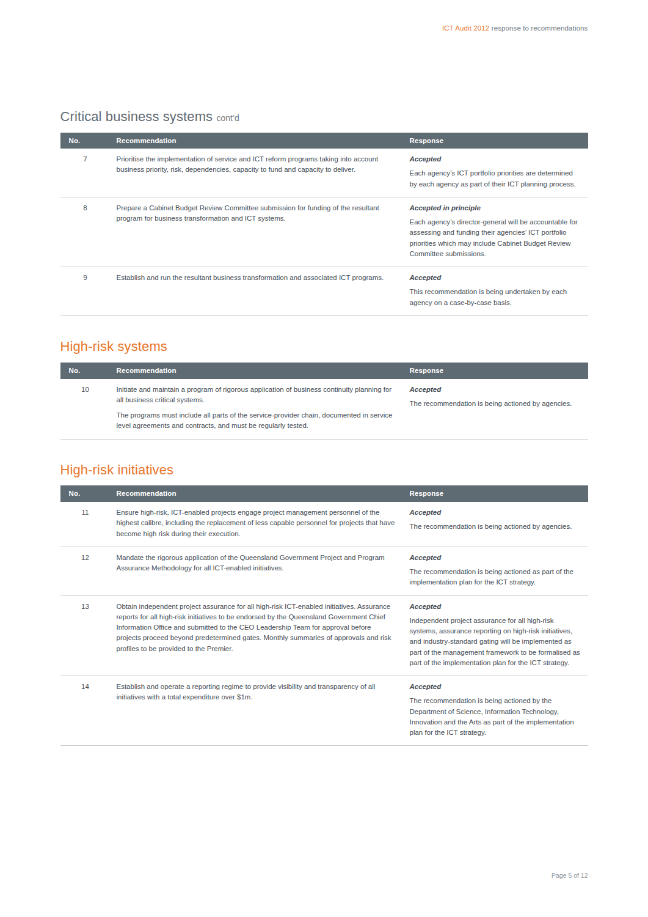ICT Audit 2012 response to recommendations
Critical business systems cont’d
| No. | Recommendation | Response |
| --- | --- | --- |
| 7 | Prioritise the implementation of service and ICT reform programs taking into account business priority, risk, dependencies, capacity to fund and capacity to deliver. | Accepted Each agency’s ICT portfolio priorities are determined by each agency as part of their ICT planning process. |
| 8 | Prepare a Cabinet Budget Review Committee submission for funding of the resultant program for business transformation and ICT systems. | Accepted in principle Each agency’s director-general will be accountable for assessing and funding their agencies’ ICT portfolio priorities which may include Cabinet Budget Review Committee submissions. |
| 9 | Establish and run the resultant business transformation and associated ICT programs. | Accepted This recommendation is being undertaken by each agency on a case-by-case basis. |
High-risk systems
| No. | Recommendation | Response |
| --- | --- | --- |
| 10 | Initiate and maintain a program of rigorous application of business continuity planning for all business critical systems. The programs must include all parts of the service-provider chain, documented in service level agreements and contracts, and must be regularly tested. | Accepted The recommendation is being actioned by agencies. |
High-risk initiatives
| No. | Recommendation | Response |
| --- | --- | --- |
| 11 | Ensure high-risk, ICT-enabled projects engage project management personnel of the highest calibre, including the replacement of less capable personnel for projects that have become high risk during their execution. | Accepted The recommendation is being actioned by agencies. |
| 12 | Mandate the rigorous application of the Queensland Government Project and Program Assurance Methodology for all ICT-enabled initiatives. | Accepted The recommendation is being actioned as part of the implementation plan for the ICT strategy. |
| 13 | Obtain independent project assurance for all high-risk ICT-enabled initiatives. Assurance reports for all high-risk initiatives to be endorsed by the Queensland Government Chief Information Office and submitted to the CEO Leadership Team for approval before projects proceed beyond predetermined gates. Monthly summaries of approvals and risk profiles to be provided to the Premier. | Accepted Independent project assurance for all high-risk systems, assurance reporting on high-risk initiatives, and industry-standard gating will be implemented as part of the management framework to be formalised as part of the implementation plan for the ICT strategy. |
| 14 | Establish and operate a reporting regime to provide visibility and transparency of all initiatives with a total expenditure over $1m. | Accepted The recommendation is being actioned by the Department of Science, Information Technology, Innovation and the Arts as part of the implementation plan for the ICT strategy. |
Page 5 of 12